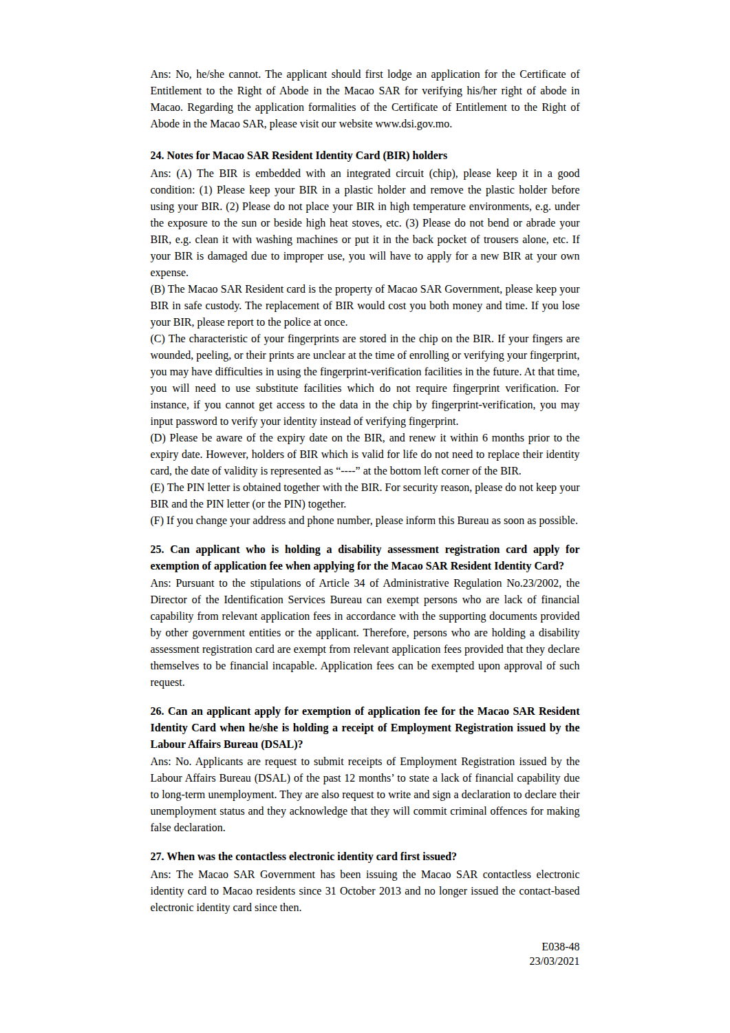Ans: No, he/she cannot. The applicant should first lodge an application for the Certificate of Entitlement to the Right of Abode in the Macao SAR for verifying his/her right of abode in Macao. Regarding the application formalities of the Certificate of Entitlement to the Right of Abode in the Macao SAR, please visit our website www.dsi.gov.mo.
24. Notes for Macao SAR Resident Identity Card (BIR) holders
Ans: (A) The BIR is embedded with an integrated circuit (chip), please keep it in a good condition: (1) Please keep your BIR in a plastic holder and remove the plastic holder before using your BIR. (2) Please do not place your BIR in high temperature environments, e.g. under the exposure to the sun or beside high heat stoves, etc. (3) Please do not bend or abrade your BIR, e.g. clean it with washing machines or put it in the back pocket of trousers alone, etc. If your BIR is damaged due to improper use, you will have to apply for a new BIR at your own expense.
(B) The Macao SAR Resident card is the property of Macao SAR Government, please keep your BIR in safe custody. The replacement of BIR would cost you both money and time. If you lose your BIR, please report to the police at once.
(C) The characteristic of your fingerprints are stored in the chip on the BIR. If your fingers are wounded, peeling, or their prints are unclear at the time of enrolling or verifying your fingerprint, you may have difficulties in using the fingerprint-verification facilities in the future. At that time, you will need to use substitute facilities which do not require fingerprint verification. For instance, if you cannot get access to the data in the chip by fingerprint-verification, you may input password to verify your identity instead of verifying fingerprint.
(D) Please be aware of the expiry date on the BIR, and renew it within 6 months prior to the expiry date. However, holders of BIR which is valid for life do not need to replace their identity card, the date of validity is represented as “----” at the bottom left corner of the BIR.
(E) The PIN letter is obtained together with the BIR. For security reason, please do not keep your BIR and the PIN letter (or the PIN) together.
(F) If you change your address and phone number, please inform this Bureau as soon as possible.
25. Can applicant who is holding a disability assessment registration card apply for exemption of application fee when applying for the Macao SAR Resident Identity Card?
Ans: Pursuant to the stipulations of Article 34 of Administrative Regulation No.23/2002, the Director of the Identification Services Bureau can exempt persons who are lack of financial capability from relevant application fees in accordance with the supporting documents provided by other government entities or the applicant. Therefore, persons who are holding a disability assessment registration card are exempt from relevant application fees provided that they declare themselves to be financial incapable. Application fees can be exempted upon approval of such request.
26. Can an applicant apply for exemption of application fee for the Macao SAR Resident Identity Card when he/she is holding a receipt of Employment Registration issued by the Labour Affairs Bureau (DSAL)?
Ans: No. Applicants are request to submit receipts of Employment Registration issued by the Labour Affairs Bureau (DSAL) of the past 12 months’ to state a lack of financial capability due to long-term unemployment. They are also request to write and sign a declaration to declare their unemployment status and they acknowledge that they will commit criminal offences for making false declaration.
27. When was the contactless electronic identity card first issued?
Ans: The Macao SAR Government has been issuing the Macao SAR contactless electronic identity card to Macao residents since 31 October 2013 and no longer issued the contact-based electronic identity card since then.
E038-48
23/03/2021